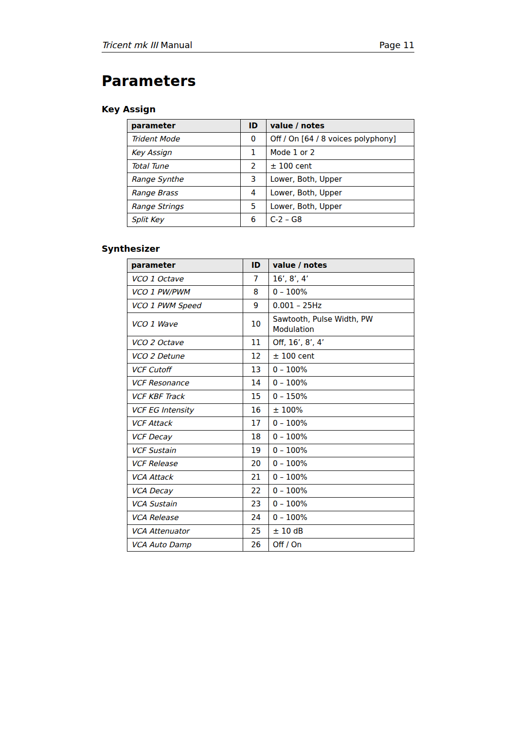Tricent mk III Manual Page 11
Parameters
Key Assign
| parameter | ID | value / notes |
| --- | --- | --- |
| Trident Mode | 0 | Off / On [64 / 8 voices polyphony] |
| Key Assign | 1 | Mode 1 or 2 |
| Total Tune | 2 | ± 100 cent |
| Range Synthe | 3 | Lower, Both, Upper |
| Range Brass | 4 | Lower, Both, Upper |
| Range Strings | 5 | Lower, Both, Upper |
| Split Key | 6 | C-2 – G8 |
Synthesizer
| parameter | ID | value / notes |
| --- | --- | --- |
| VCO 1 Octave | 7 | 16’, 8’, 4’ |
| VCO 1 PW/PWM | 8 | 0 – 100% |
| VCO 1 PWM Speed | 9 | 0.001 – 25Hz |
| VCO 1 Wave | 10 | Sawtooth, Pulse Width, PW Modulation |
| VCO 2 Octave | 11 | Off, 16’, 8’, 4’ |
| VCO 2 Detune | 12 | ± 100 cent |
| VCF Cutoff | 13 | 0 – 100% |
| VCF Resonance | 14 | 0 – 100% |
| VCF KBF Track | 15 | 0 – 150% |
| VCF EG Intensity | 16 | ± 100% |
| VCF Attack | 17 | 0 – 100% |
| VCF Decay | 18 | 0 – 100% |
| VCF Sustain | 19 | 0 – 100% |
| VCF Release | 20 | 0 – 100% |
| VCA Attack | 21 | 0 – 100% |
| VCA Decay | 22 | 0 – 100% |
| VCA Sustain | 23 | 0 – 100% |
| VCA Release | 24 | 0 – 100% |
| VCA Attenuator | 25 | ± 10 dB |
| VCA Auto Damp | 26 | Off / On |